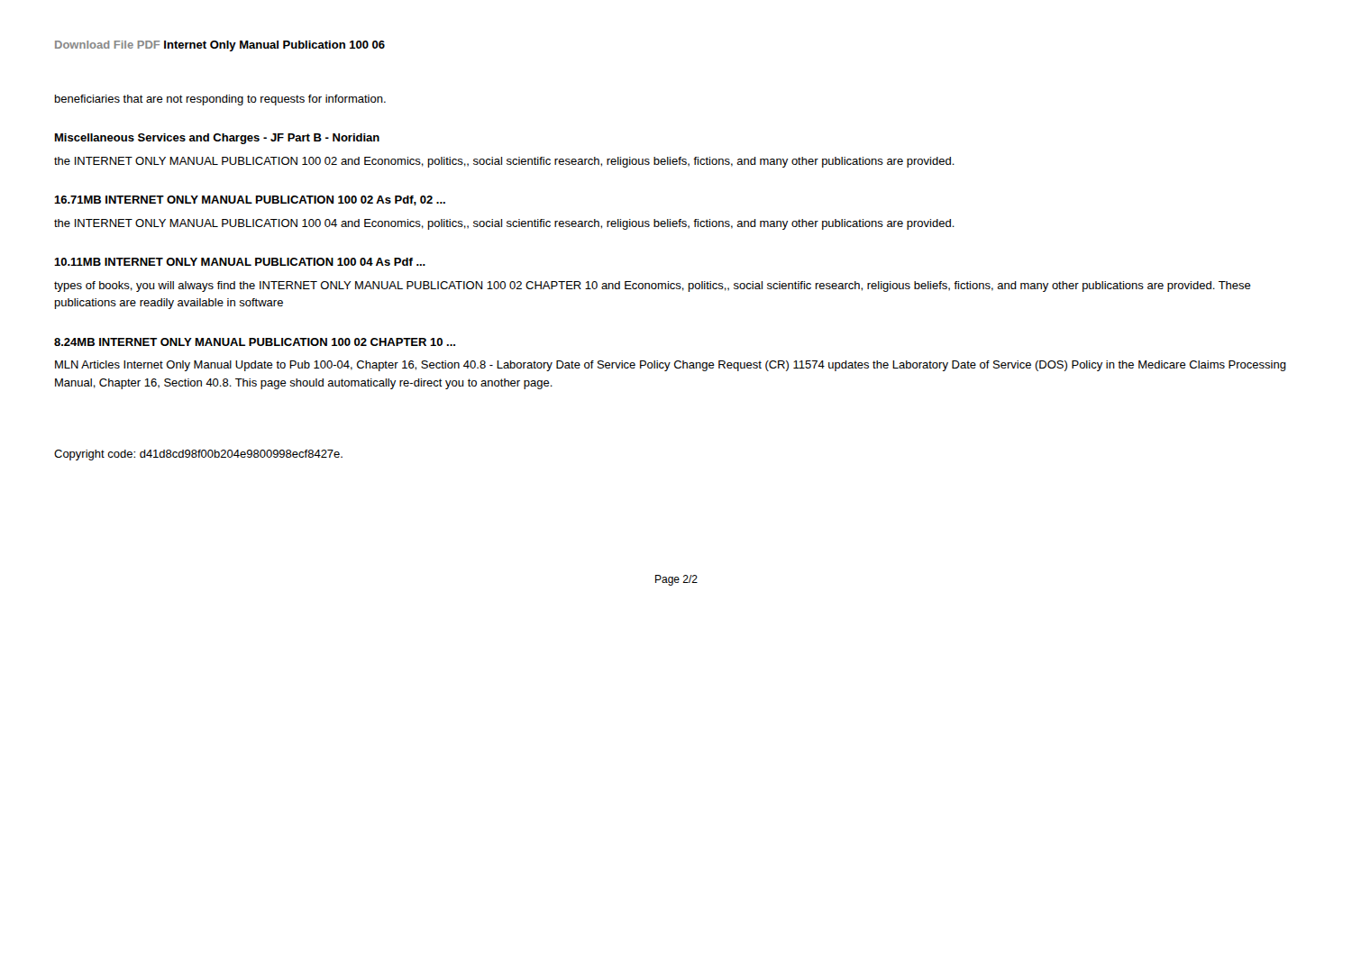Download File PDF Internet Only Manual Publication 100 06
beneficiaries that are not responding to requests for information.
Miscellaneous Services and Charges - JF Part B - Noridian
the INTERNET ONLY MANUAL PUBLICATION 100 02 and Economics, politics,, social scientific research, religious beliefs, fictions, and many other publications are provided.
16.71MB INTERNET ONLY MANUAL PUBLICATION 100 02 As Pdf, 02 ...
the INTERNET ONLY MANUAL PUBLICATION 100 04 and Economics, politics,, social scientific research, religious beliefs, fictions, and many other publications are provided.
10.11MB INTERNET ONLY MANUAL PUBLICATION 100 04 As Pdf ...
types of books, you will always find the INTERNET ONLY MANUAL PUBLICATION 100 02 CHAPTER 10 and Economics, politics,, social scientific research, religious beliefs, fictions, and many other publications are provided. These publications are readily available in software
8.24MB INTERNET ONLY MANUAL PUBLICATION 100 02 CHAPTER 10 ...
MLN Articles Internet Only Manual Update to Pub 100-04, Chapter 16, Section 40.8 - Laboratory Date of Service Policy Change Request (CR) 11574 updates the Laboratory Date of Service (DOS) Policy in the Medicare Claims Processing Manual, Chapter 16, Section 40.8. This page should automatically re-direct you to another page.
Copyright code: d41d8cd98f00b204e9800998ecf8427e.
Page 2/2